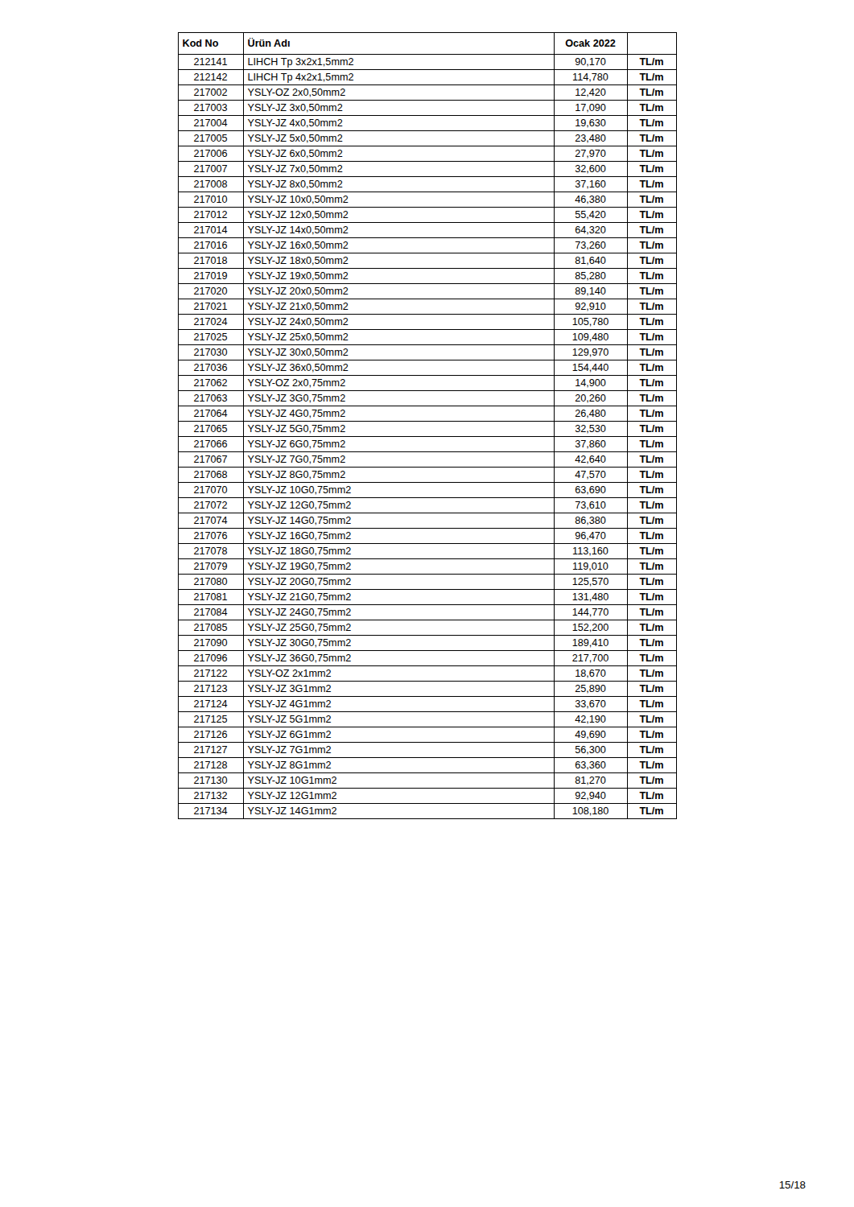| Kod No | Ürün Adı | Ocak 2022 | |
| --- | --- | --- | --- |
| 212141 | LIHCH Tp 3x2x1,5mm2 | 90,170 | TL/m |
| 212142 | LIHCH Tp 4x2x1,5mm2 | 114,780 | TL/m |
| 217002 | YSLY-OZ 2x0,50mm2 | 12,420 | TL/m |
| 217003 | YSLY-JZ 3x0,50mm2 | 17,090 | TL/m |
| 217004 | YSLY-JZ 4x0,50mm2 | 19,630 | TL/m |
| 217005 | YSLY-JZ 5x0,50mm2 | 23,480 | TL/m |
| 217006 | YSLY-JZ 6x0,50mm2 | 27,970 | TL/m |
| 217007 | YSLY-JZ 7x0,50mm2 | 32,600 | TL/m |
| 217008 | YSLY-JZ 8x0,50mm2 | 37,160 | TL/m |
| 217010 | YSLY-JZ 10x0,50mm2 | 46,380 | TL/m |
| 217012 | YSLY-JZ 12x0,50mm2 | 55,420 | TL/m |
| 217014 | YSLY-JZ 14x0,50mm2 | 64,320 | TL/m |
| 217016 | YSLY-JZ 16x0,50mm2 | 73,260 | TL/m |
| 217018 | YSLY-JZ 18x0,50mm2 | 81,640 | TL/m |
| 217019 | YSLY-JZ 19x0,50mm2 | 85,280 | TL/m |
| 217020 | YSLY-JZ 20x0,50mm2 | 89,140 | TL/m |
| 217021 | YSLY-JZ 21x0,50mm2 | 92,910 | TL/m |
| 217024 | YSLY-JZ 24x0,50mm2 | 105,780 | TL/m |
| 217025 | YSLY-JZ 25x0,50mm2 | 109,480 | TL/m |
| 217030 | YSLY-JZ 30x0,50mm2 | 129,970 | TL/m |
| 217036 | YSLY-JZ 36x0,50mm2 | 154,440 | TL/m |
| 217062 | YSLY-OZ 2x0,75mm2 | 14,900 | TL/m |
| 217063 | YSLY-JZ 3G0,75mm2 | 20,260 | TL/m |
| 217064 | YSLY-JZ 4G0,75mm2 | 26,480 | TL/m |
| 217065 | YSLY-JZ 5G0,75mm2 | 32,530 | TL/m |
| 217066 | YSLY-JZ 6G0,75mm2 | 37,860 | TL/m |
| 217067 | YSLY-JZ 7G0,75mm2 | 42,640 | TL/m |
| 217068 | YSLY-JZ 8G0,75mm2 | 47,570 | TL/m |
| 217070 | YSLY-JZ 10G0,75mm2 | 63,690 | TL/m |
| 217072 | YSLY-JZ 12G0,75mm2 | 73,610 | TL/m |
| 217074 | YSLY-JZ 14G0,75mm2 | 86,380 | TL/m |
| 217076 | YSLY-JZ 16G0,75mm2 | 96,470 | TL/m |
| 217078 | YSLY-JZ 18G0,75mm2 | 113,160 | TL/m |
| 217079 | YSLY-JZ 19G0,75mm2 | 119,010 | TL/m |
| 217080 | YSLY-JZ 20G0,75mm2 | 125,570 | TL/m |
| 217081 | YSLY-JZ 21G0,75mm2 | 131,480 | TL/m |
| 217084 | YSLY-JZ 24G0,75mm2 | 144,770 | TL/m |
| 217085 | YSLY-JZ 25G0,75mm2 | 152,200 | TL/m |
| 217090 | YSLY-JZ 30G0,75mm2 | 189,410 | TL/m |
| 217096 | YSLY-JZ 36G0,75mm2 | 217,700 | TL/m |
| 217122 | YSLY-OZ 2x1mm2 | 18,670 | TL/m |
| 217123 | YSLY-JZ 3G1mm2 | 25,890 | TL/m |
| 217124 | YSLY-JZ 4G1mm2 | 33,670 | TL/m |
| 217125 | YSLY-JZ 5G1mm2 | 42,190 | TL/m |
| 217126 | YSLY-JZ 6G1mm2 | 49,690 | TL/m |
| 217127 | YSLY-JZ 7G1mm2 | 56,300 | TL/m |
| 217128 | YSLY-JZ 8G1mm2 | 63,360 | TL/m |
| 217130 | YSLY-JZ 10G1mm2 | 81,270 | TL/m |
| 217132 | YSLY-JZ 12G1mm2 | 92,940 | TL/m |
| 217134 | YSLY-JZ 14G1mm2 | 108,180 | TL/m |
15/18